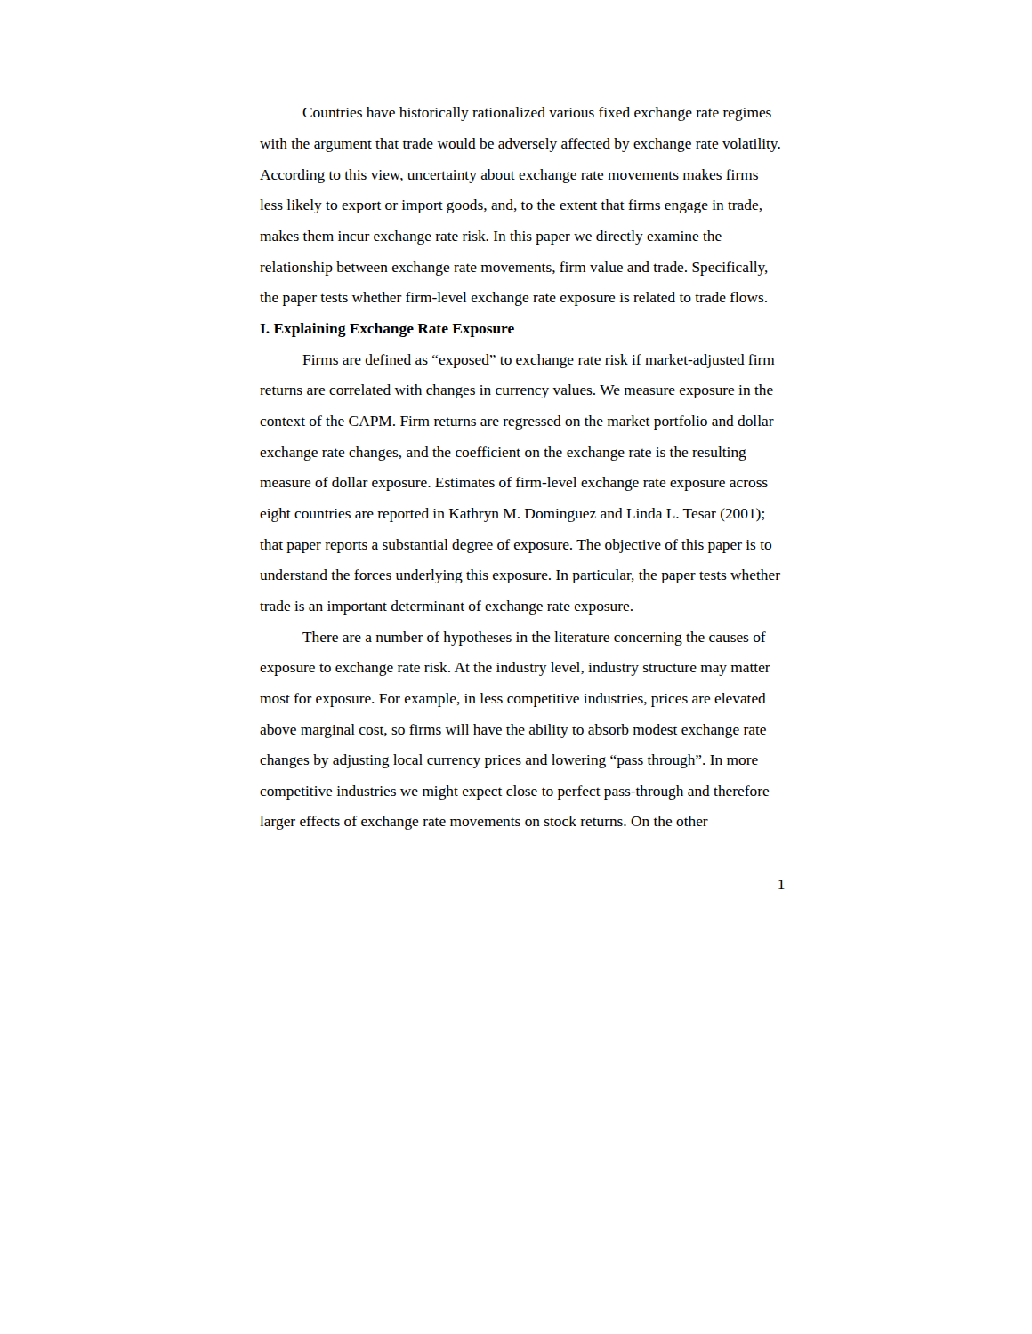Countries have historically rationalized various fixed exchange rate regimes with the argument that trade would be adversely affected by exchange rate volatility. According to this view, uncertainty about exchange rate movements makes firms less likely to export or import goods, and, to the extent that firms engage in trade, makes them incur exchange rate risk. In this paper we directly examine the relationship between exchange rate movements, firm value and trade. Specifically, the paper tests whether firm-level exchange rate exposure is related to trade flows.
I. Explaining Exchange Rate Exposure
Firms are defined as “exposed” to exchange rate risk if market-adjusted firm returns are correlated with changes in currency values. We measure exposure in the context of the CAPM. Firm returns are regressed on the market portfolio and dollar exchange rate changes, and the coefficient on the exchange rate is the resulting measure of dollar exposure. Estimates of firm-level exchange rate exposure across eight countries are reported in Kathryn M. Dominguez and Linda L. Tesar (2001); that paper reports a substantial degree of exposure. The objective of this paper is to understand the forces underlying this exposure. In particular, the paper tests whether trade is an important determinant of exchange rate exposure.
There are a number of hypotheses in the literature concerning the causes of exposure to exchange rate risk. At the industry level, industry structure may matter most for exposure. For example, in less competitive industries, prices are elevated above marginal cost, so firms will have the ability to absorb modest exchange rate changes by adjusting local currency prices and lowering “pass through”. In more competitive industries we might expect close to perfect pass-through and therefore larger effects of exchange rate movements on stock returns. On the other
1